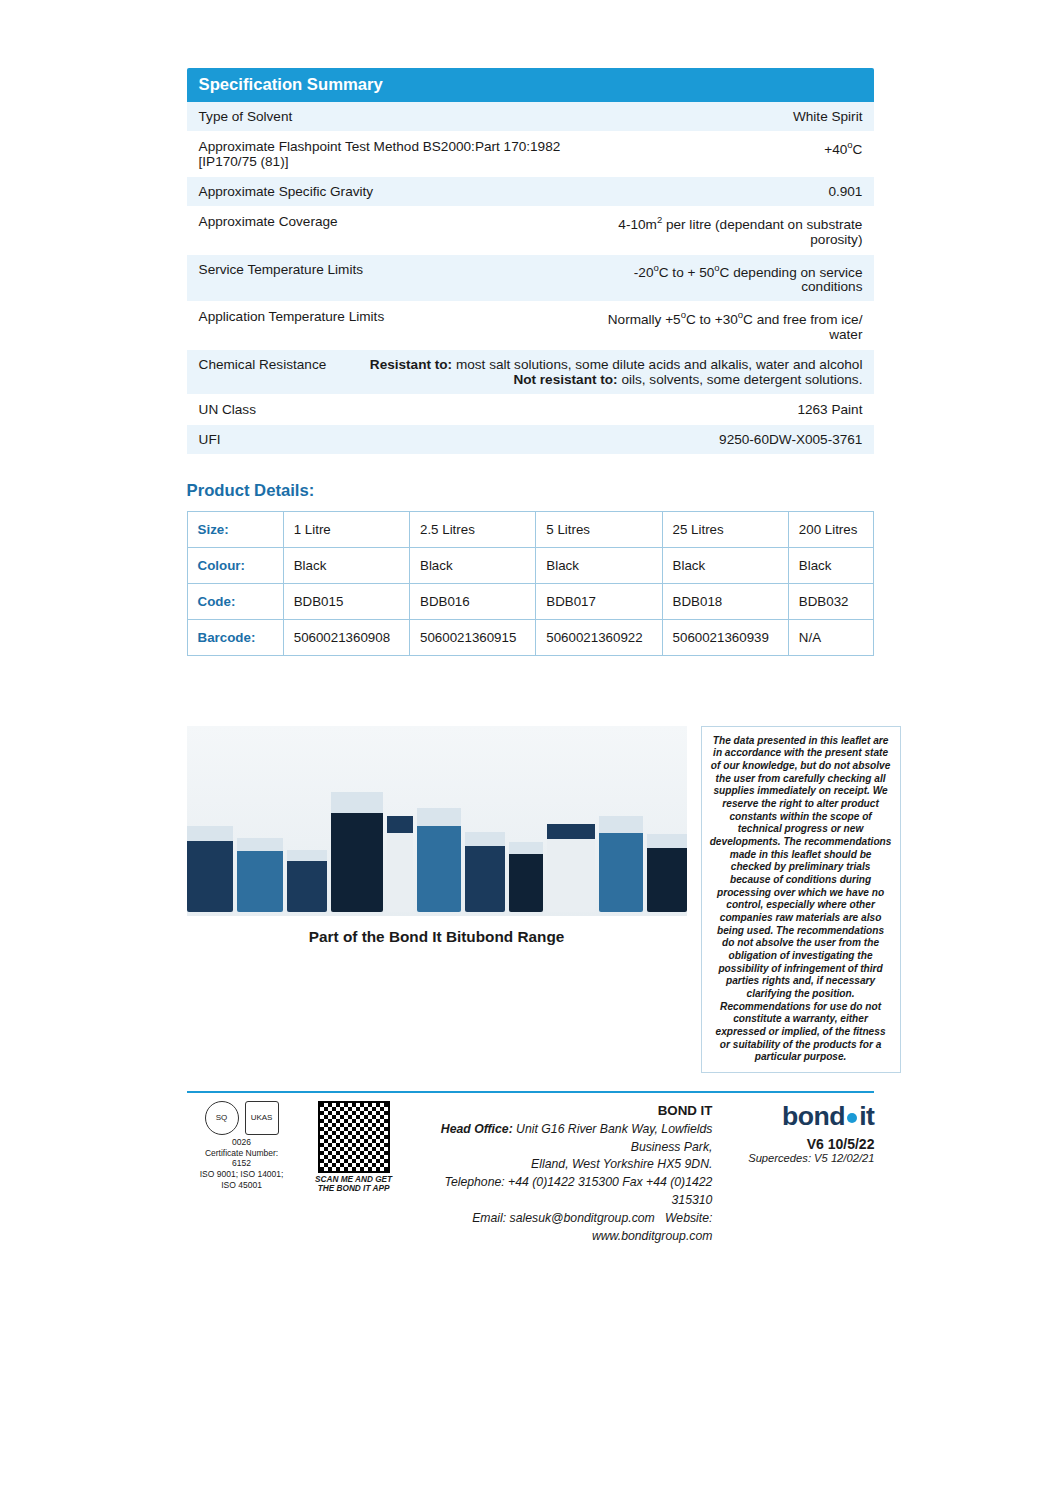Specification Summary
| Type of Solvent | White Spirit |
| Approximate Flashpoint Test Method BS2000:Part 170:1982 [IP170/75 (81)] | +40 o C |
| Approximate Specific Gravity | 0.901 |
| Approximate Coverage | 4-10m 2 per litre (dependant on substrate porosity) |
| Service Temperature Limits | -20 o C to + 50 o C depending on service conditions |
| Application Temperature Limits | Normally +5 o C to +30 o C and free from ice/ water |
| Chemical Resistance Resistant to: most salt solutions, some dilute acids and alkalis, water and alcohol Not resistant to: oils, solvents, some detergent solutions. |
| UN Class | 1263 Paint |
| UFI | 9250-60DW-X005-3761 |
Product Details:
| Size: | 1 Litre | 2.5 Litres | 5 Litres | 25 Litres | 200 Litres |
| Colour: | Black | Black | Black | Black | Black |
| Code: | BDB015 | BDB016 | BDB017 | BDB018 | BDB032 |
| Barcode: | 5060021360908 | 5060021360915 | 5060021360922 | 5060021360939 | N/A |
Part of the Bond It Bitubond Range
The data presented in this leaflet are in accordance with the present state of our knowledge, but do not absolve the user from carefully checking all supplies immediately on receipt. We reserve the right to alter product constants within the scope of technical progress or new developments. The recommendations made in this leaflet should be checked by preliminary trials because of conditions during processing over which we have no control, especially where other companies raw materials are also being used. The recommendations do not absolve the user from the obligation of investigating the possibility of infringement of third parties rights and, if necessary clarifying the position. Recommendations for use do not constitute a warranty, either expressed or implied, of the fitness or suitability of the products for a particular purpose.
SQ
UKAS
0026
Certificate Number:
6152
ISO 9001; ISO 14001;
ISO 45001
SCAN ME AND GET THE BOND IT APP
BOND IT
Head Office: Unit G16 River Bank Way, Lowfields Business Park,
Elland, West Yorkshire HX5 9DN.
Telephone: +44 (0)1422 315300 Fax +44 (0)1422 315310
Email: salesuk@bonditgroup.com Website: www.bonditgroup.com
bond it
V6 10/5/22
Supercedes: V5 12/02/21